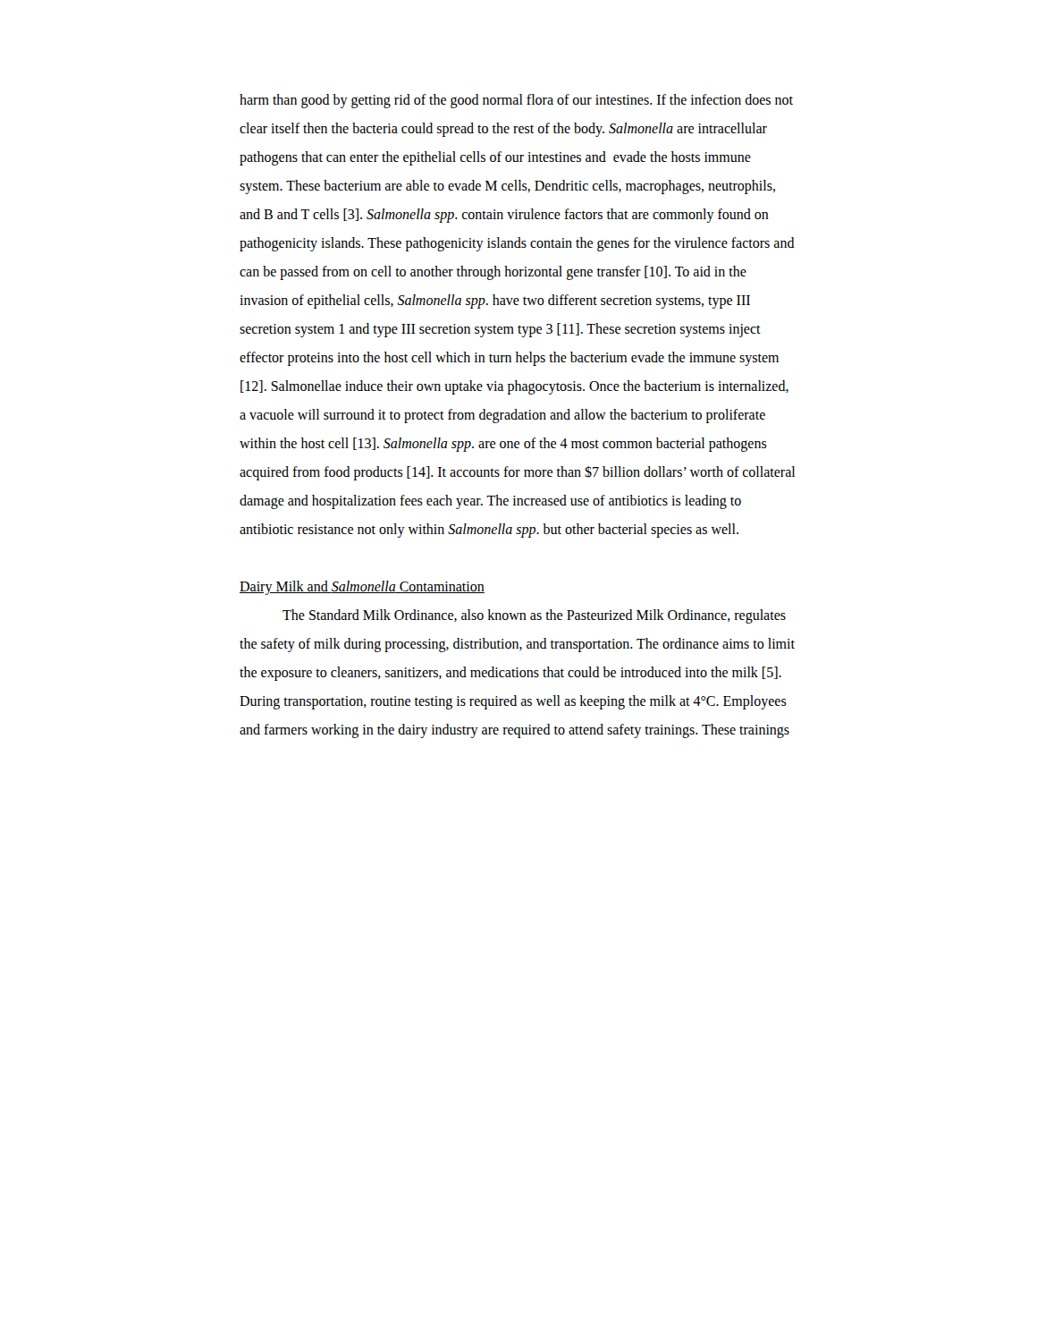harm than good by getting rid of the good normal flora of our intestines. If the infection does not clear itself then the bacteria could spread to the rest of the body. Salmonella are intracellular pathogens that can enter the epithelial cells of our intestines and evade the hosts immune system. These bacterium are able to evade M cells, Dendritic cells, macrophages, neutrophils, and B and T cells [3]. Salmonella spp. contain virulence factors that are commonly found on pathogenicity islands. These pathogenicity islands contain the genes for the virulence factors and can be passed from on cell to another through horizontal gene transfer [10]. To aid in the invasion of epithelial cells, Salmonella spp. have two different secretion systems, type III secretion system 1 and type III secretion system type 3 [11]. These secretion systems inject effector proteins into the host cell which in turn helps the bacterium evade the immune system [12]. Salmonellae induce their own uptake via phagocytosis. Once the bacterium is internalized, a vacuole will surround it to protect from degradation and allow the bacterium to proliferate within the host cell [13]. Salmonella spp. are one of the 4 most common bacterial pathogens acquired from food products [14]. It accounts for more than $7 billion dollars’ worth of collateral damage and hospitalization fees each year. The increased use of antibiotics is leading to antibiotic resistance not only within Salmonella spp. but other bacterial species as well.
Dairy Milk and Salmonella Contamination
The Standard Milk Ordinance, also known as the Pasteurized Milk Ordinance, regulates the safety of milk during processing, distribution, and transportation. The ordinance aims to limit the exposure to cleaners, sanitizers, and medications that could be introduced into the milk [5]. During transportation, routine testing is required as well as keeping the milk at 4°C. Employees and farmers working in the dairy industry are required to attend safety trainings. These trainings